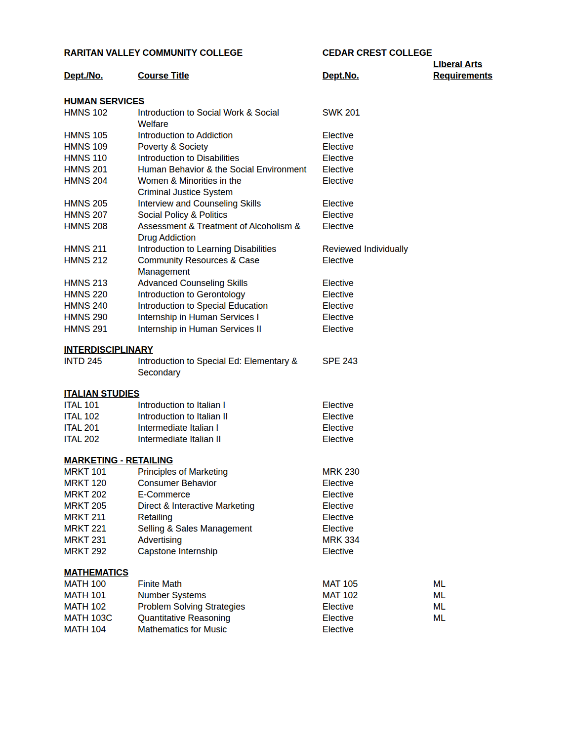| RARITAN VALLEY COMMUNITY COLLEGE | CEDAR CREST COLLEGE |
| --- | --- |
| | Liberal Arts |
| Dept./No. | Course Title | Dept.No. | Requirements |
| HUMAN SERVICES |
| HMNS 102 | Introduction to Social Work & Social Welfare | SWK 201 | |
| HMNS 105 | Introduction to Addiction | Elective | |
| HMNS 109 | Poverty & Society | Elective | |
| HMNS 110 | Introduction to Disabilities | Elective | |
| HMNS 201 | Human Behavior & the Social Environment | Elective | |
| HMNS 204 | Women & Minorities in the Criminal Justice System | Elective | |
| HMNS 205 | Interview and Counseling Skills | Elective | |
| HMNS 207 | Social Policy & Politics | Elective | |
| HMNS 208 | Assessment & Treatment of Alcoholism & Drug Addiction | Elective | |
| HMNS 211 | Introduction to Learning Disabilities | Reviewed Individually | |
| HMNS 212 | Community Resources & Case Management | Elective | |
| HMNS 213 | Advanced Counseling Skills | Elective | |
| HMNS 220 | Introduction to Gerontology | Elective | |
| HMNS 240 | Introduction to Special Education | Elective | |
| HMNS 290 | Internship in Human Services I | Elective | |
| HMNS 291 | Internship in Human Services II | Elective | |
| INTERDISCIPLINARY |
| INTD 245 | Introduction to Special Ed: Elementary & Secondary | SPE 243 | |
| ITALIAN STUDIES |
| ITAL 101 | Introduction to Italian I | Elective | |
| ITAL 102 | Introduction to Italian II | Elective | |
| ITAL 201 | Intermediate Italian I | Elective | |
| ITAL 202 | Intermediate Italian II | Elective | |
| MARKETING - RETAILING |
| MRKT 101 | Principles of Marketing | MRK 230 | |
| MRKT 120 | Consumer Behavior | Elective | |
| MRKT 202 | E-Commerce | Elective | |
| MRKT 205 | Direct & Interactive Marketing | Elective | |
| MRKT 211 | Retailing | Elective | |
| MRKT 221 | Selling & Sales Management | Elective | |
| MRKT 231 | Advertising | MRK 334 | |
| MRKT 292 | Capstone Internship | Elective | |
| MATHEMATICS |
| MATH 100 | Finite Math | MAT 105 | ML |
| MATH 101 | Number Systems | MAT 102 | ML |
| MATH 102 | Problem Solving Strategies | Elective | ML |
| MATH 103C | Quantitative Reasoning | Elective | ML |
| MATH 104 | Mathematics for Music | Elective | |